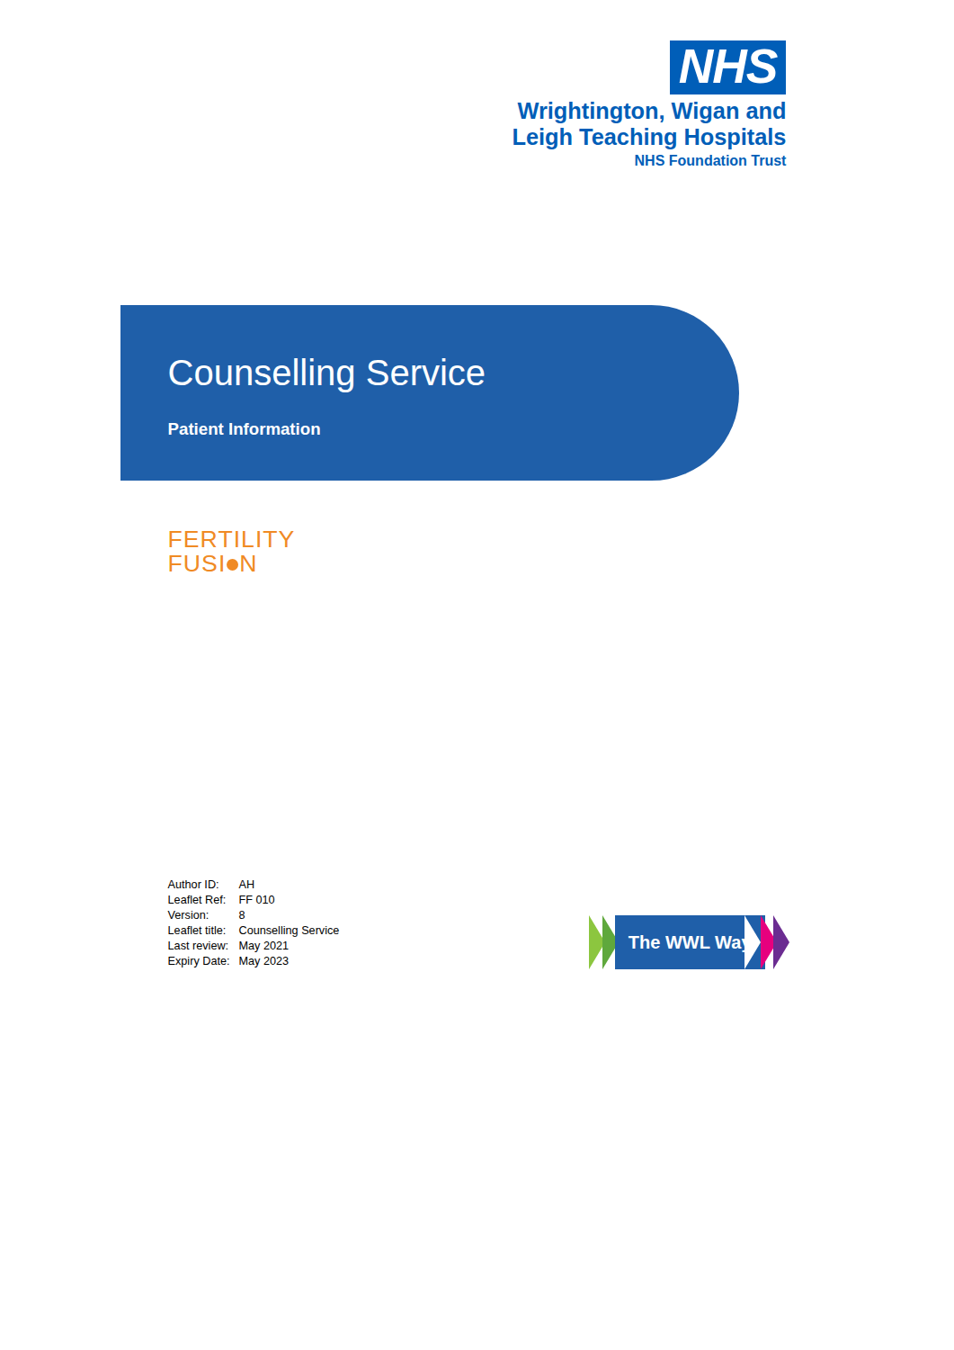NHS
Wrightington, Wigan and
Leigh Teaching Hospitals
NHS Foundation Trust
Counselling Service
Patient Information
FERTILITY FUSI N
| Author ID: | AH |
| Leaflet Ref: | FF 010 |
| Version: | 8 |
| Leaflet title: | Counselling Service |
| Last review: | May 2021 |
| Expiry Date: | May 2023 |
The WWL Way